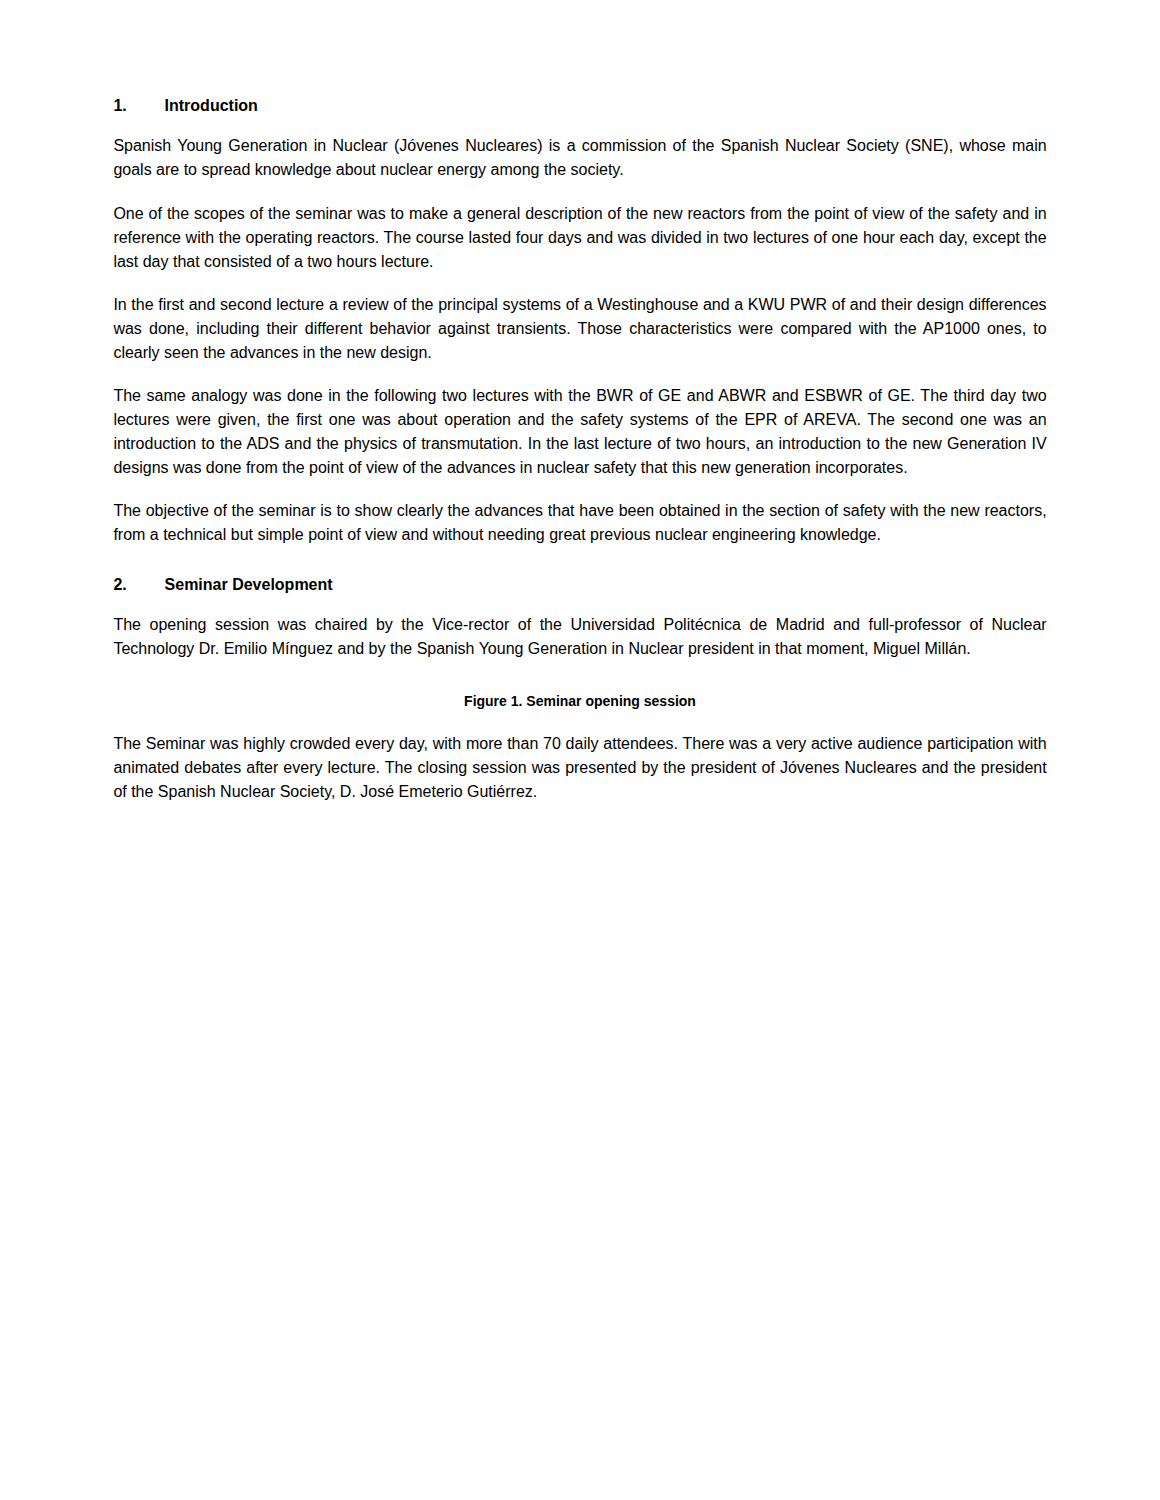1. Introduction
Spanish Young Generation in Nuclear (Jóvenes Nucleares) is a commission of the Spanish Nuclear Society (SNE), whose main goals are to spread knowledge about nuclear energy among the society.
One of the scopes of the seminar was to make a general description of the new reactors from the point of view of the safety and in reference with the operating reactors. The course lasted four days and was divided in two lectures of one hour each day, except the last day that consisted of a two hours lecture.
In the first and second lecture a review of the principal systems of a Westinghouse and a KWU PWR of and their design differences was done, including their different behavior against transients. Those characteristics were compared with the AP1000 ones, to clearly seen the advances in the new design.
The same analogy was done in the following two lectures with the BWR of GE and ABWR and ESBWR of GE. The third day two lectures were given, the first one was about operation and the safety systems of the EPR of AREVA. The second one was an introduction to the ADS and the physics of transmutation. In the last lecture of two hours, an introduction to the new Generation IV designs was done from the point of view of the advances in nuclear safety that this new generation incorporates.
The objective of the seminar is to show clearly the advances that have been obtained in the section of safety with the new reactors, from a technical but simple point of view and without needing great previous nuclear engineering knowledge.
2. Seminar Development
The opening session was chaired by the Vice-rector of the Universidad Politécnica de Madrid and full-professor of Nuclear Technology Dr. Emilio Mínguez and by the Spanish Young Generation in Nuclear president in that moment, Miguel Millán.
Figure 1. Seminar opening session
The Seminar was highly crowded every day, with more than 70 daily attendees. There was a very active audience participation with animated debates after every lecture. The closing session was presented by the president of Jóvenes Nucleares and the president of the Spanish Nuclear Society, D. José Emeterio Gutiérrez.